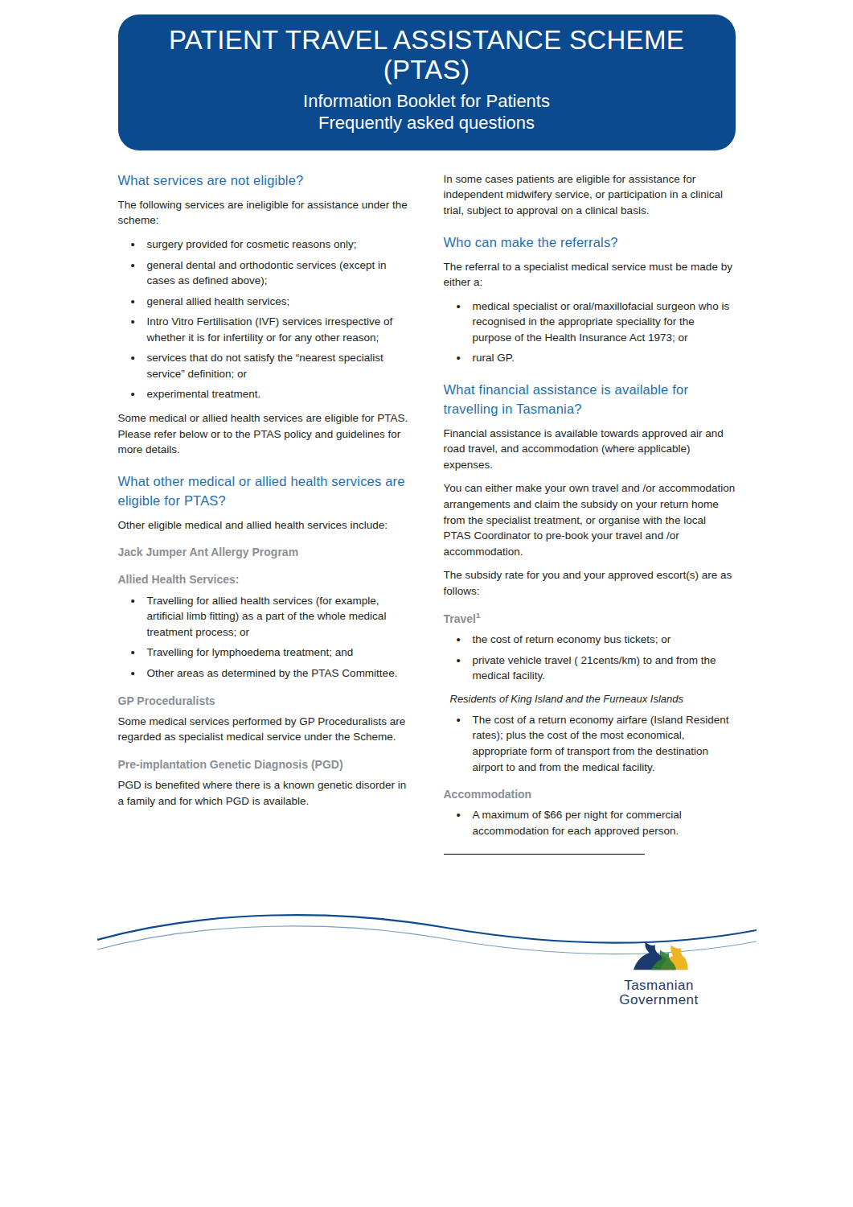PATIENT TRAVEL ASSISTANCE SCHEME (PTAS)
Information Booklet for Patients
Frequently asked questions
What services are not eligible?
The following services are ineligible for assistance under the scheme:
surgery provided for cosmetic reasons only;
general dental and orthodontic services (except in cases as defined above);
general allied health services;
Intro Vitro Fertilisation (IVF) services irrespective of whether it is for infertility or for any other reason;
services that do not satisfy the “nearest specialist service” definition; or
experimental treatment.
Some medical or allied health services are eligible for PTAS. Please refer below or to the PTAS policy and guidelines for more details.
What other medical or allied health services are eligible for PTAS?
Other eligible medical and allied health services include:
Jack Jumper Ant Allergy Program
Allied Health Services:
Travelling for allied health services (for example, artificial limb fitting) as a part of the whole medical treatment process; or
Travelling for lymphoedema treatment; and
Other areas as determined by the PTAS Committee.
GP Proceduralists
Some medical services performed by GP Proceduralists are regarded as specialist medical service under the Scheme.
Pre-implantation Genetic Diagnosis (PGD)
PGD is benefited where there is a known genetic disorder in a family and for which PGD is available.
In some cases patients are eligible for assistance for independent midwifery service, or participation in a clinical trial, subject to approval on a clinical basis.
Who can make the referrals?
The referral to a specialist medical service must be made by either a:
medical specialist or oral/maxillofacial surgeon who is recognised in the appropriate speciality for the purpose of the Health Insurance Act 1973; or
rural GP.
What financial assistance is available for travelling in Tasmania?
Financial assistance is available towards approved air and road travel, and accommodation (where applicable) expenses.
You can either make your own travel and /or accommodation arrangements and claim the subsidy on your return home from the specialist treatment, or organise with the local PTAS Coordinator to pre-book your travel and /or accommodation.
The subsidy rate for you and your approved escort(s) are as follows:
Travel1
the cost of return economy bus tickets; or
private vehicle travel ( 21cents/km) to and from the medical facility.
Residents of King Island and the Furneaux Islands
The cost of a return economy airfare (Island Resident rates); plus the cost of the most economical, appropriate form of transport from the destination airport to and from the medical facility.
Accommodation
A maximum of $66 per night for commercial accommodation for each approved person.
Tasmanian
Government